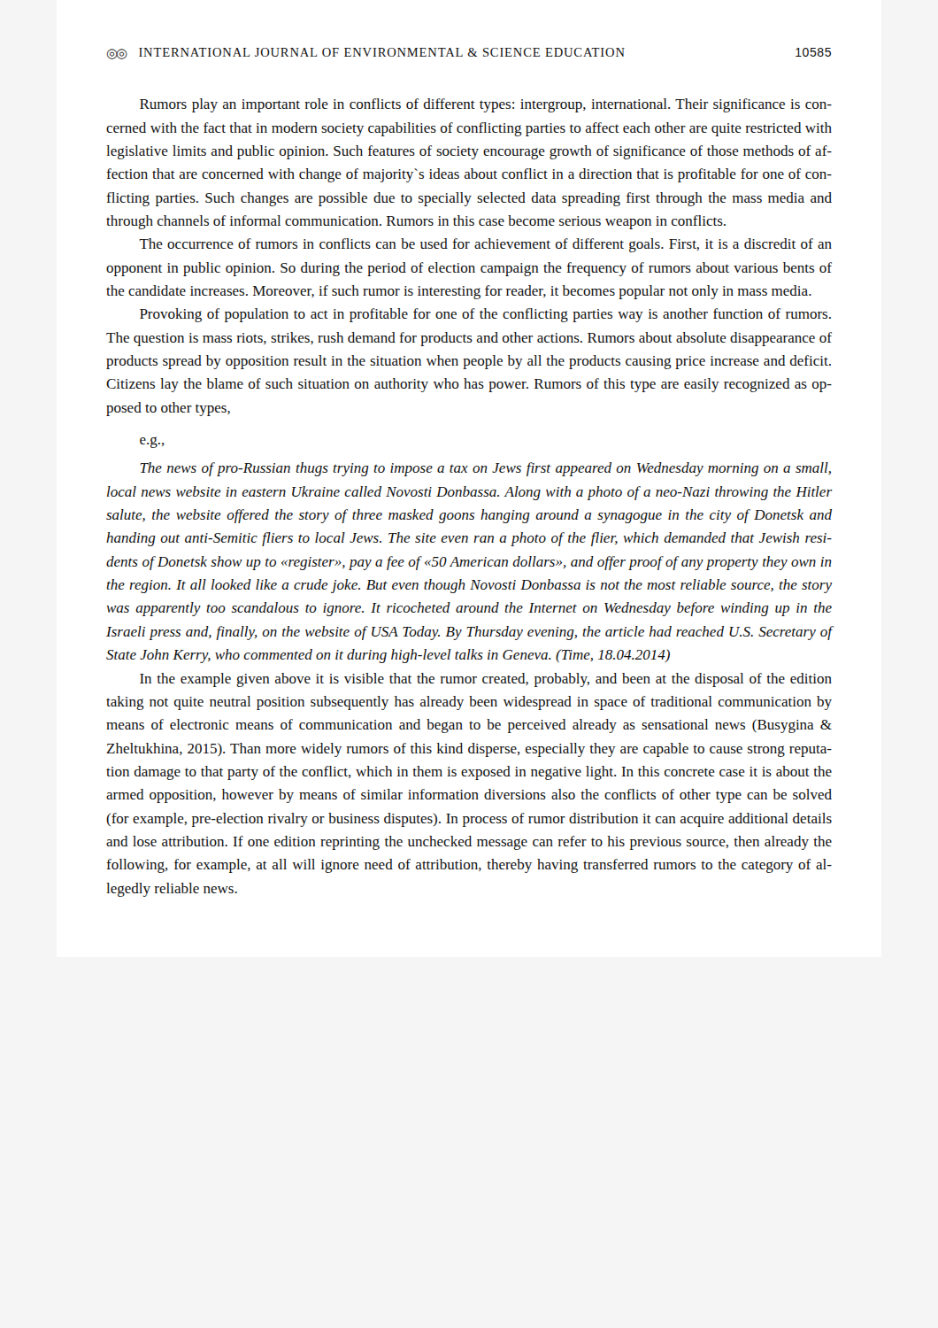◎◎ International Journal of Environmental & Science Education 10585
Rumors play an important role in conflicts of different types: intergroup, international. Their significance is concerned with the fact that in modern society capabilities of conflicting parties to affect each other are quite restricted with legislative limits and public opinion. Such features of society encourage growth of significance of those methods of affection that are concerned with change of majority`s ideas about conflict in a direction that is profitable for one of conflicting parties. Such changes are possible due to specially selected data spreading first through the mass media and through channels of informal communication. Rumors in this case become serious weapon in conflicts.
The occurrence of rumors in conflicts can be used for achievement of different goals. First, it is a discredit of an opponent in public opinion. So during the period of election campaign the frequency of rumors about various bents of the candidate increases. Moreover, if such rumor is interesting for reader, it becomes popular not only in mass media.
Provoking of population to act in profitable for one of the conflicting parties way is another function of rumors. The question is mass riots, strikes, rush demand for products and other actions. Rumors about absolute disappearance of products spread by opposition result in the situation when people by all the products causing price increase and deficit. Citizens lay the blame of such situation on authority who has power. Rumors of this type are easily recognized as opposed to other types,
e.g.,
The news of pro-Russian thugs trying to impose a tax on Jews first appeared on Wednesday morning on a small, local news website in eastern Ukraine called Novosti Donbassa. Along with a photo of a neo-Nazi throwing the Hitler salute, the website offered the story of three masked goons hanging around a synagogue in the city of Donetsk and handing out anti-Semitic fliers to local Jews. The site even ran a photo of the flier, which demanded that Jewish residents of Donetsk show up to «register», pay a fee of «50 American dollars», and offer proof of any property they own in the region. It all looked like a crude joke. But even though Novosti Donbassa is not the most reliable source, the story was apparently too scandalous to ignore. It ricocheted around the Internet on Wednesday before winding up in the Israeli press and, finally, on the website of USA Today. By Thursday evening, the article had reached U.S. Secretary of State John Kerry, who commented on it during high-level talks in Geneva. (Time, 18.04.2014)
In the example given above it is visible that the rumor created, probably, and been at the disposal of the edition taking not quite neutral position subsequently has already been widespread in space of traditional communication by means of electronic means of communication and began to be perceived already as sensational news (Busygina & Zheltukhina, 2015). Than more widely rumors of this kind disperse, especially they are capable to cause strong reputation damage to that party of the conflict, which in them is exposed in negative light. In this concrete case it is about the armed opposition, however by means of similar information diversions also the conflicts of other type can be solved (for example, pre-election rivalry or business disputes). In process of rumor distribution it can acquire additional details and lose attribution. If one edition reprinting the unchecked message can refer to his previous source, then already the following, for example, at all will ignore need of attribution, thereby having transferred rumors to the category of allegedly reliable news.